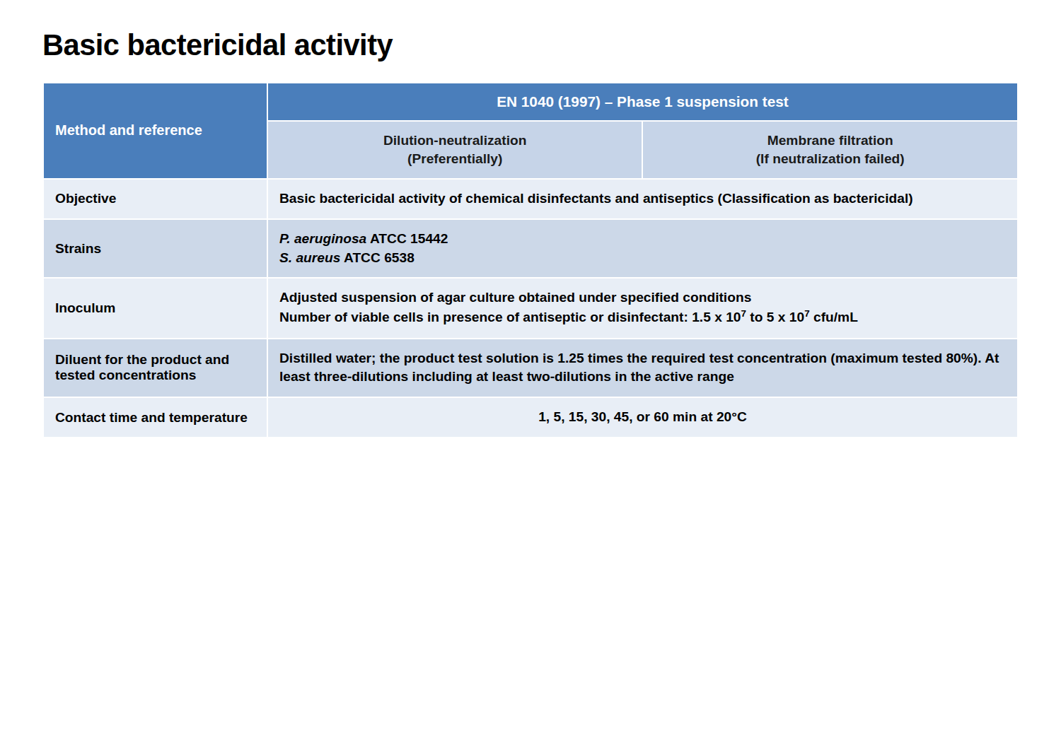Basic bactericidal activity
| Method and reference | EN 1040 (1997) – Phase 1 suspension test |
| --- | --- |
| Dilution-neutralization (Preferentially) | Membrane filtration (If neutralization failed) |
| Objective | Basic bactericidal activity of chemical disinfectants and antiseptics (Classification as bactericidal) |
| Strains | P. aeruginosa ATCC 15442 S. aureus ATCC 6538 |
| Inoculum | Adjusted suspension of agar culture obtained under specified conditions Number of viable cells in presence of antiseptic or disinfectant: 1.5 x 10 7 to 5 x 10 7 cfu/mL |
| Diluent for the product and tested concentrations | Distilled water; the product test solution is 1.25 times the required test concentration (maximum tested 80%). At least three-dilutions including at least two-dilutions in the active range |
| Contact time and temperature | 1, 5, 15, 30, 45, or 60 min at 20°C |